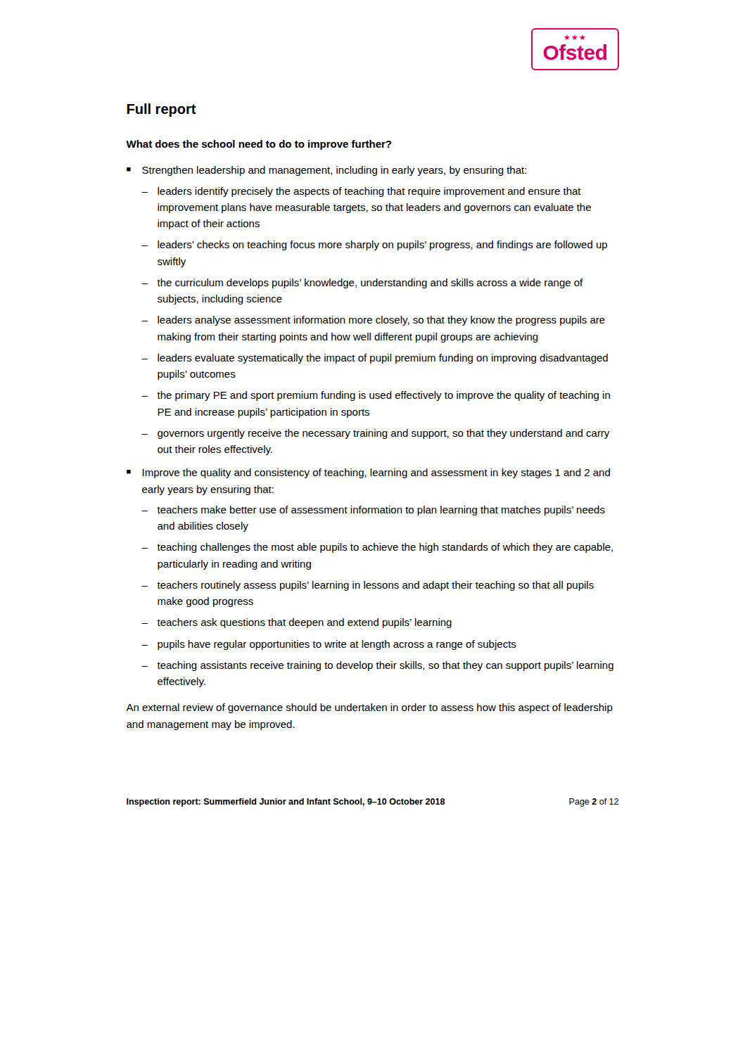★★★ Ofsted
Full report
What does the school need to do to improve further?
Strengthen leadership and management, including in early years, by ensuring that:
leaders identify precisely the aspects of teaching that require improvement and ensure that improvement plans have measurable targets, so that leaders and governors can evaluate the impact of their actions
leaders’ checks on teaching focus more sharply on pupils’ progress, and findings are followed up swiftly
the curriculum develops pupils’ knowledge, understanding and skills across a wide range of subjects, including science
leaders analyse assessment information more closely, so that they know the progress pupils are making from their starting points and how well different pupil groups are achieving
leaders evaluate systematically the impact of pupil premium funding on improving disadvantaged pupils’ outcomes
the primary PE and sport premium funding is used effectively to improve the quality of teaching in PE and increase pupils’ participation in sports
governors urgently receive the necessary training and support, so that they understand and carry out their roles effectively.
Improve the quality and consistency of teaching, learning and assessment in key stages 1 and 2 and early years by ensuring that:
teachers make better use of assessment information to plan learning that matches pupils’ needs and abilities closely
teaching challenges the most able pupils to achieve the high standards of which they are capable, particularly in reading and writing
teachers routinely assess pupils’ learning in lessons and adapt their teaching so that all pupils make good progress
teachers ask questions that deepen and extend pupils’ learning
pupils have regular opportunities to write at length across a range of subjects
teaching assistants receive training to develop their skills, so that they can support pupils’ learning effectively.
An external review of governance should be undertaken in order to assess how this aspect of leadership and management may be improved.
Inspection report: Summerfield Junior and Infant School, 9–10 October 2018 Page 2 of 12